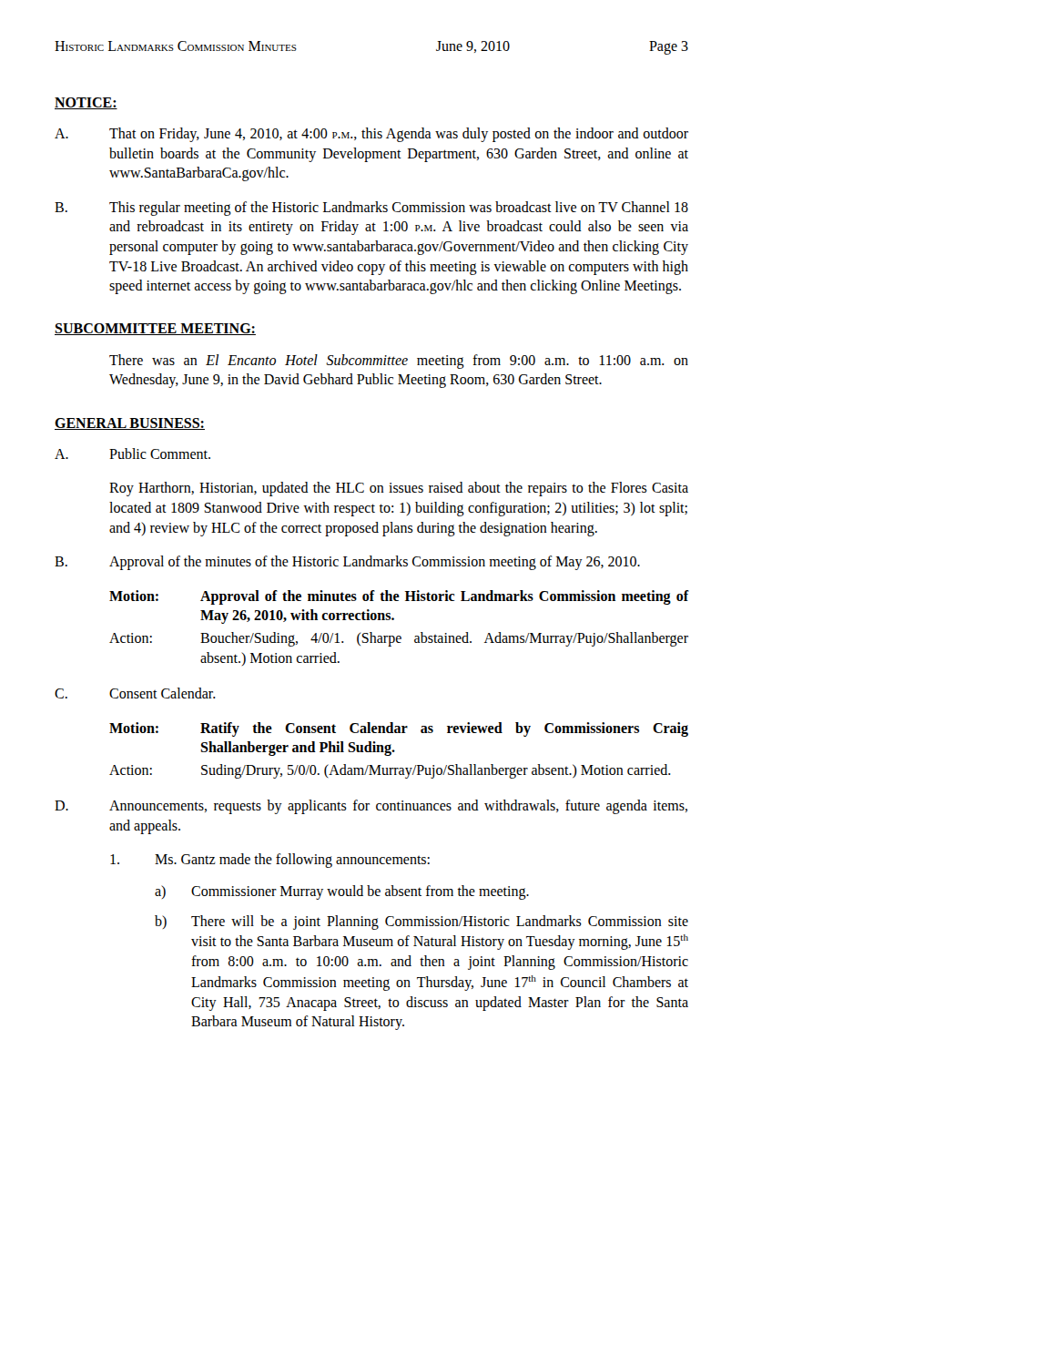Historic Landmarks Commission Minutes
June 9, 2010
Page 3
NOTICE:
A.
That on Friday, June 4, 2010, at 4:00 p.m., this Agenda was duly posted on the indoor and outdoor bulletin boards at the Community Development Department, 630 Garden Street, and online at www.SantaBarbaraCa.gov/hlc.
B.
This regular meeting of the Historic Landmarks Commission was broadcast live on TV Channel 18 and rebroadcast in its entirety on Friday at 1:00 p.m. A live broadcast could also be seen via personal computer by going to www.santabarbaraca.gov/Government/Video and then clicking City TV-18 Live Broadcast. An archived video copy of this meeting is viewable on computers with high speed internet access by going to www.santabarbaraca.gov/hlc and then clicking Online Meetings.
SUBCOMMITTEE MEETING:
There was an El Encanto Hotel Subcommittee meeting from 9:00 a.m. to 11:00 a.m. on Wednesday, June 9, in the David Gebhard Public Meeting Room, 630 Garden Street.
GENERAL BUSINESS:
A.
Public Comment.
Roy Harthorn, Historian, updated the HLC on issues raised about the repairs to the Flores Casita located at 1809 Stanwood Drive with respect to: 1) building configuration; 2) utilities; 3) lot split; and 4) review by HLC of the correct proposed plans during the designation hearing.
B.
Approval of the minutes of the Historic Landmarks Commission meeting of May 26, 2010.
Motion:
Approval of the minutes of the Historic Landmarks Commission meeting of May 26, 2010, with corrections.
Action:
Boucher/Suding, 4/0/1. (Sharpe abstained. Adams/Murray/Pujo/Shallanberger absent.) Motion carried.
C.
Consent Calendar.
Motion:
Ratify the Consent Calendar as reviewed by Commissioners Craig Shallanberger and Phil Suding.
Action:
Suding/Drury, 5/0/0. (Adam/Murray/Pujo/Shallanberger absent.) Motion carried.
D.
Announcements, requests by applicants for continuances and withdrawals, future agenda items, and appeals.
1.
Ms. Gantz made the following announcements:
a)
Commissioner Murray would be absent from the meeting.
b)
There will be a joint Planning Commission/Historic Landmarks Commission site visit to the Santa Barbara Museum of Natural History on Tuesday morning, June 15th from 8:00 a.m. to 10:00 a.m. and then a joint Planning Commission/Historic Landmarks Commission meeting on Thursday, June 17th in Council Chambers at City Hall, 735 Anacapa Street, to discuss an updated Master Plan for the Santa Barbara Museum of Natural History.